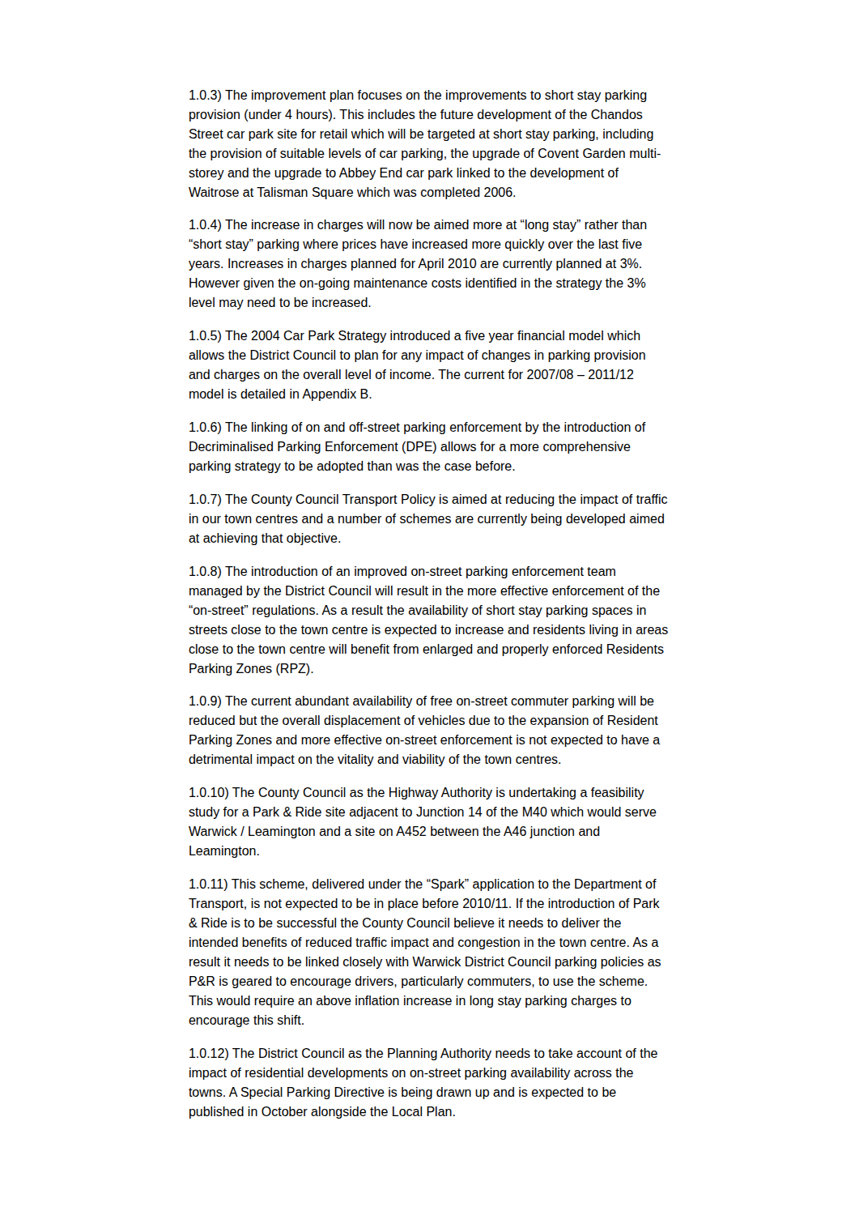1.0.3) The improvement plan focuses on the improvements to short stay parking provision (under 4 hours). This includes the future development of the Chandos Street car park site for retail which will be targeted at short stay parking, including the provision of suitable levels of car parking, the upgrade of Covent Garden multi-storey and the upgrade to Abbey End car park linked to the development of Waitrose at Talisman Square which was completed 2006.
1.0.4) The increase in charges will now be aimed more at “long stay” rather than “short stay” parking where prices have increased more quickly over the last five years. Increases in charges planned for April 2010 are currently planned at 3%. However given the on-going maintenance costs identified in the strategy the 3% level may need to be increased.
1.0.5) The 2004 Car Park Strategy introduced a five year financial model which allows the District Council to plan for any impact of changes in parking provision and charges on the overall level of income. The current for 2007/08 – 2011/12 model is detailed in Appendix B.
1.0.6) The linking of on and off-street parking enforcement by the introduction of Decriminalised Parking Enforcement (DPE) allows for a more comprehensive parking strategy to be adopted than was the case before.
1.0.7) The County Council Transport Policy is aimed at reducing the impact of traffic in our town centres and a number of schemes are currently being developed aimed at achieving that objective.
1.0.8) The introduction of an improved on-street parking enforcement team managed by the District Council will result in the more effective enforcement of the “on-street” regulations. As a result the availability of short stay parking spaces in streets close to the town centre is expected to increase and residents living in areas close to the town centre will benefit from enlarged and properly enforced Residents Parking Zones (RPZ).
1.0.9) The current abundant availability of free on-street commuter parking will be reduced but the overall displacement of vehicles due to the expansion of Resident Parking Zones and more effective on-street enforcement is not expected to have a detrimental impact on the vitality and viability of the town centres.
1.0.10) The County Council as the Highway Authority is undertaking a feasibility study for a Park & Ride site adjacent to Junction 14 of the M40 which would serve Warwick / Leamington and a site on A452 between the A46 junction and Leamington.
1.0.11) This scheme, delivered under the “Spark” application to the Department of Transport, is not expected to be in place before 2010/11. If the introduction of Park & Ride is to be successful the County Council believe it needs to deliver the intended benefits of reduced traffic impact and congestion in the town centre. As a result it needs to be linked closely with Warwick District Council parking policies as P&R is geared to encourage drivers, particularly commuters, to use the scheme. This would require an above inflation increase in long stay parking charges to encourage this shift.
1.0.12) The District Council as the Planning Authority needs to take account of the impact of residential developments on on-street parking availability across the towns. A Special Parking Directive is being drawn up and is expected to be published in October alongside the Local Plan.